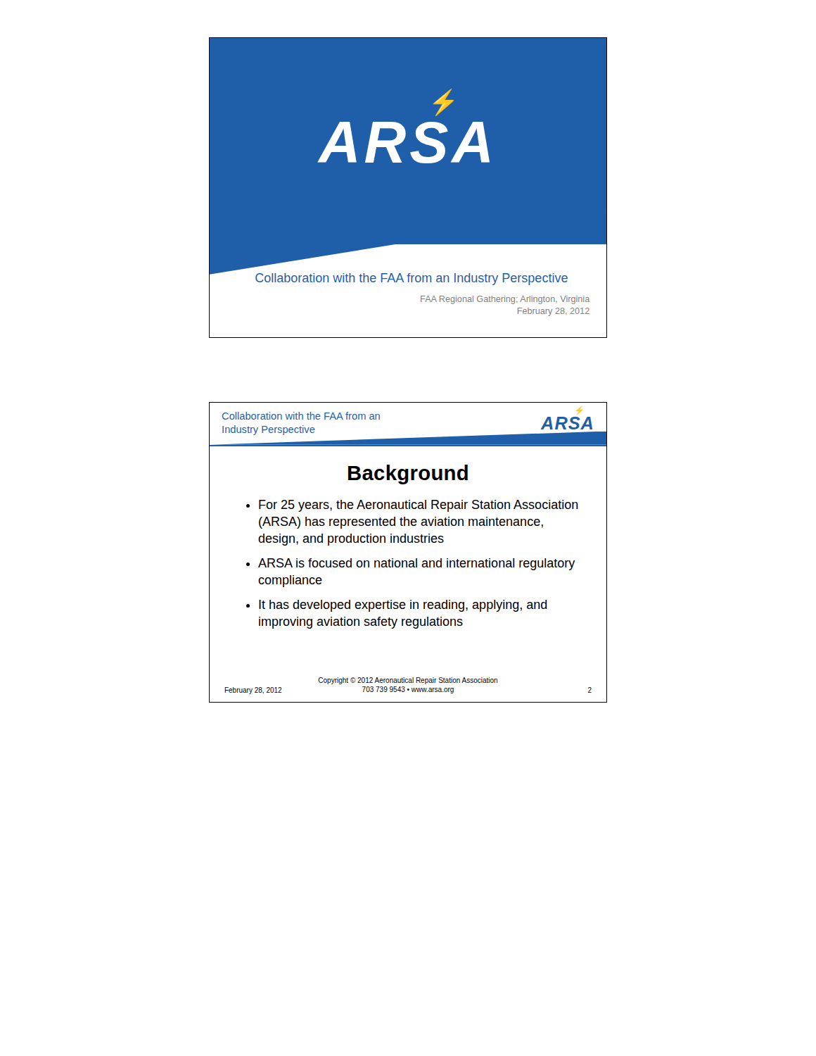⚡ ARSA
Collaboration with the FAA from an Industry Perspective
FAA Regional Gathering; Arlington, Virginia
February 28, 2012
Collaboration with the FAA from an
Industry Perspective
⚡ ARSA
Background
For 25 years, the Aeronautical Repair Station Association (ARSA) has represented the aviation maintenance, design, and production industries
ARSA is focused on national and international regulatory compliance
It has developed expertise in reading, applying, and improving aviation safety regulations
February 28, 2012 Copyright © 2012 Aeronautical Repair Station Association
703 739 9543 • www.arsa.org 2